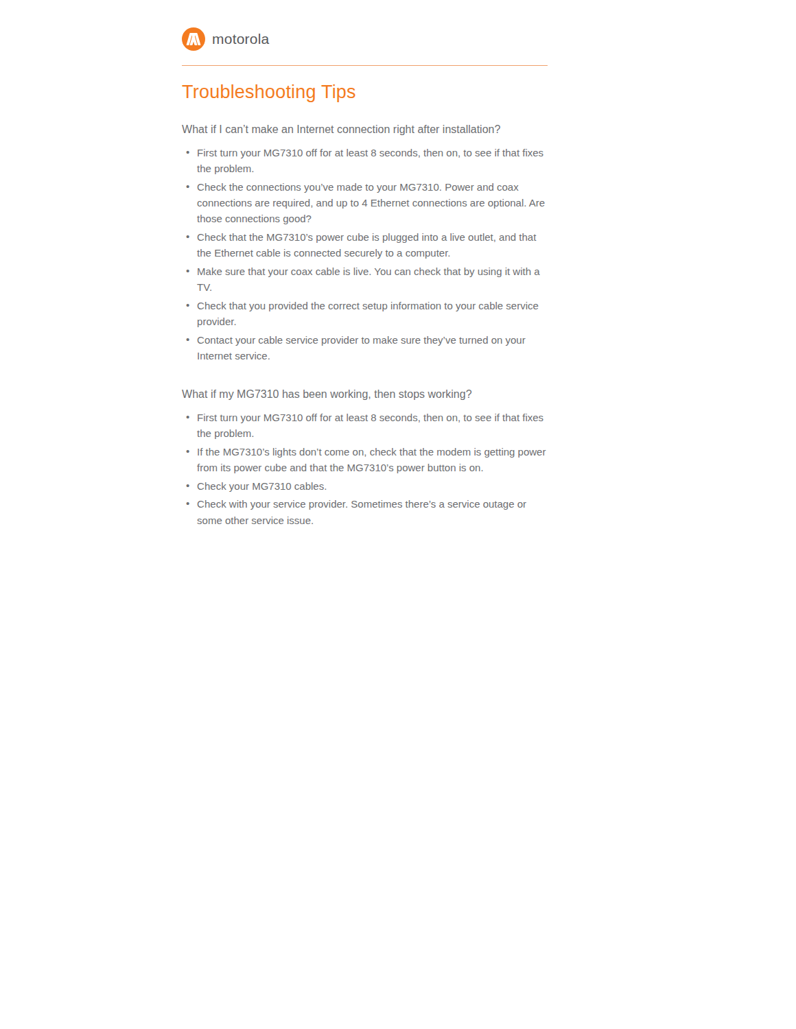motorola
Troubleshooting Tips
What if I can’t make an Internet connection right after installation?
First turn your MG7310 off for at least 8 seconds, then on, to see if that fixes the problem.
Check the connections you’ve made to your MG7310. Power and coax connections are required, and up to 4 Ethernet connections are optional. Are those connections good?
Check that the MG7310’s power cube is plugged into a live outlet, and that the Ethernet cable is connected securely to a computer.
Make sure that your coax cable is live. You can check that by using it with a TV.
Check that you provided the correct setup information to your cable service provider.
Contact your cable service provider to make sure they’ve turned on your Internet service.
What if my MG7310 has been working, then stops working?
First turn your MG7310 off for at least 8 seconds, then on, to see if that fixes the problem.
If the MG7310’s lights don’t come on, check that the modem is getting power from its power cube and that the MG7310’s power button is on.
Check your MG7310 cables.
Check with your service provider. Sometimes there’s a service outage or some other service issue.